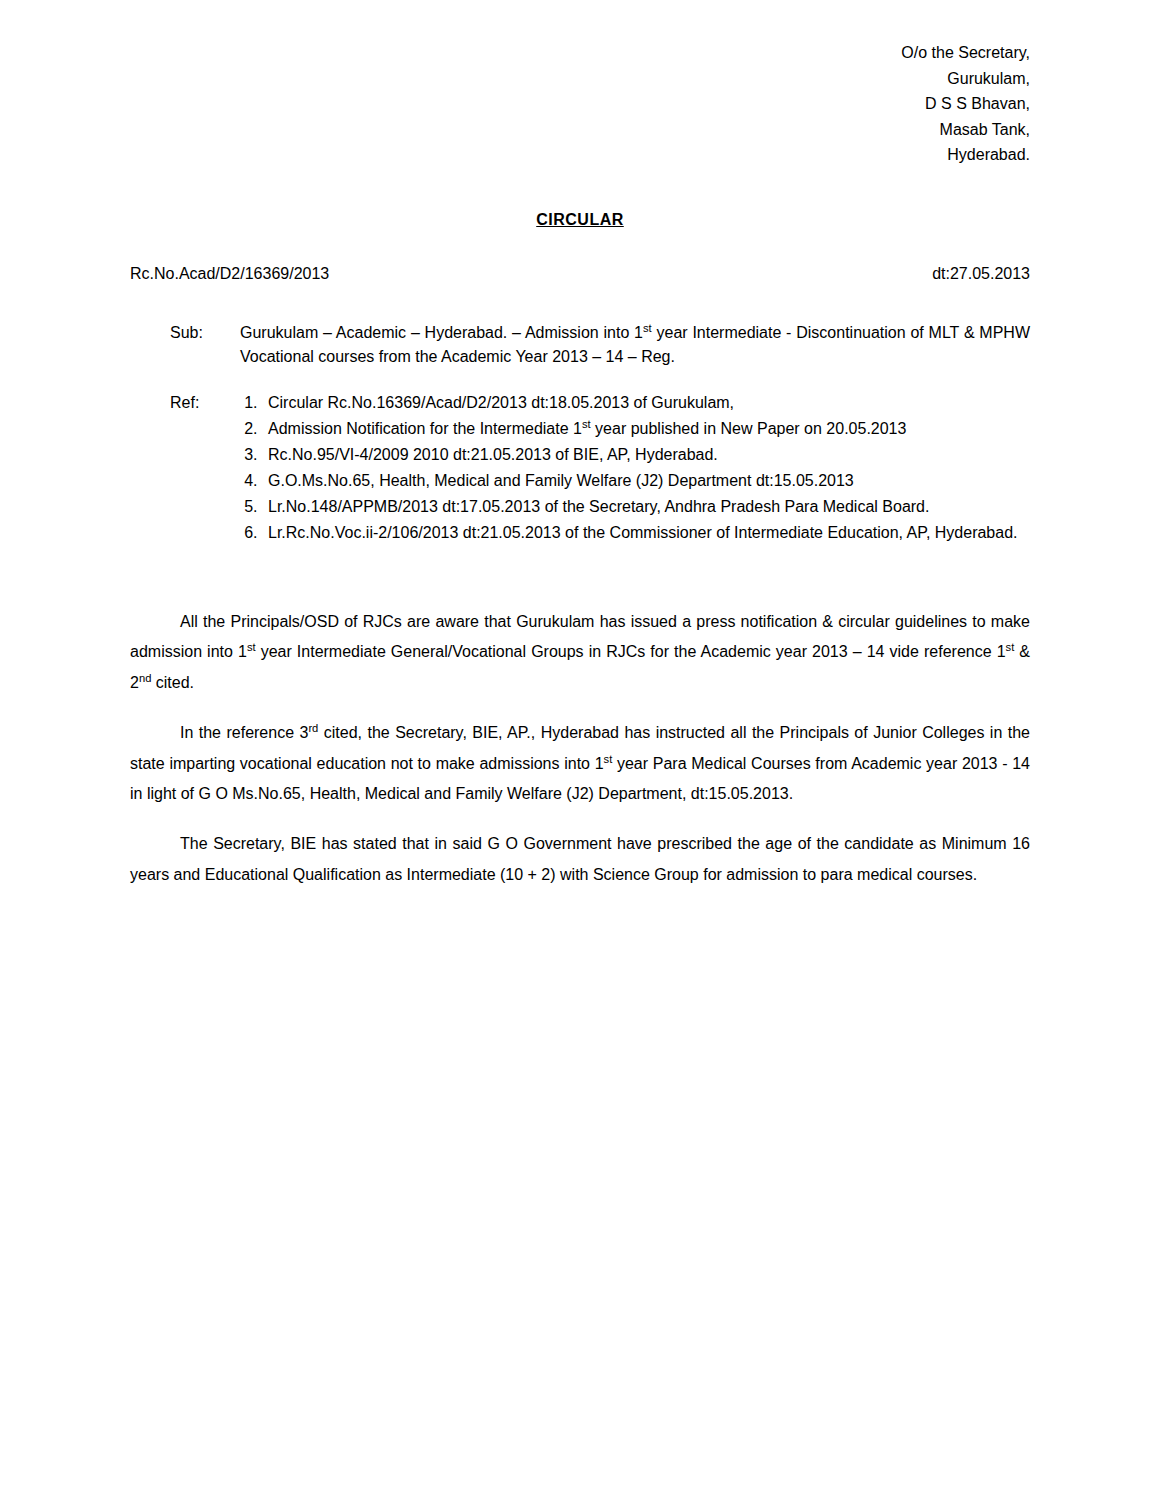O/o the Secretary,
Gurukulam,
D S S Bhavan,
Masab Tank,
Hyderabad.
CIRCULAR
Rc.No.Acad/D2/16369/2013 dt:27.05.2013
Sub:
Gurukulam – Academic – Hyderabad. – Admission into 1st year Intermediate - Discontinuation of MLT & MPHW Vocational courses from the Academic Year 2013 – 14 – Reg.
Ref:
Circular Rc.No.16369/Acad/D2/2013 dt:18.05.2013 of Gurukulam,
Admission Notification for the Intermediate 1st year published in New Paper on 20.05.2013
Rc.No.95/VI-4/2009 2010 dt:21.05.2013 of BIE, AP, Hyderabad.
G.O.Ms.No.65, Health, Medical and Family Welfare (J2) Department dt:15.05.2013
Lr.No.148/APPMB/2013 dt:17.05.2013 of the Secretary, Andhra Pradesh Para Medical Board.
Lr.Rc.No.Voc.ii-2/106/2013 dt:21.05.2013 of the Commissioner of Intermediate Education, AP, Hyderabad.
All the Principals/OSD of RJCs are aware that Gurukulam has issued a press notification & circular guidelines to make admission into 1st year Intermediate General/Vocational Groups in RJCs for the Academic year 2013 – 14 vide reference 1st & 2nd cited.
In the reference 3rd cited, the Secretary, BIE, AP., Hyderabad has instructed all the Principals of Junior Colleges in the state imparting vocational education not to make admissions into 1st year Para Medical Courses from Academic year 2013 - 14 in light of G O Ms.No.65, Health, Medical and Family Welfare (J2) Department, dt:15.05.2013.
The Secretary, BIE has stated that in said G O Government have prescribed the age of the candidate as Minimum 16 years and Educational Qualification as Intermediate (10 + 2) with Science Group for admission to para medical courses.